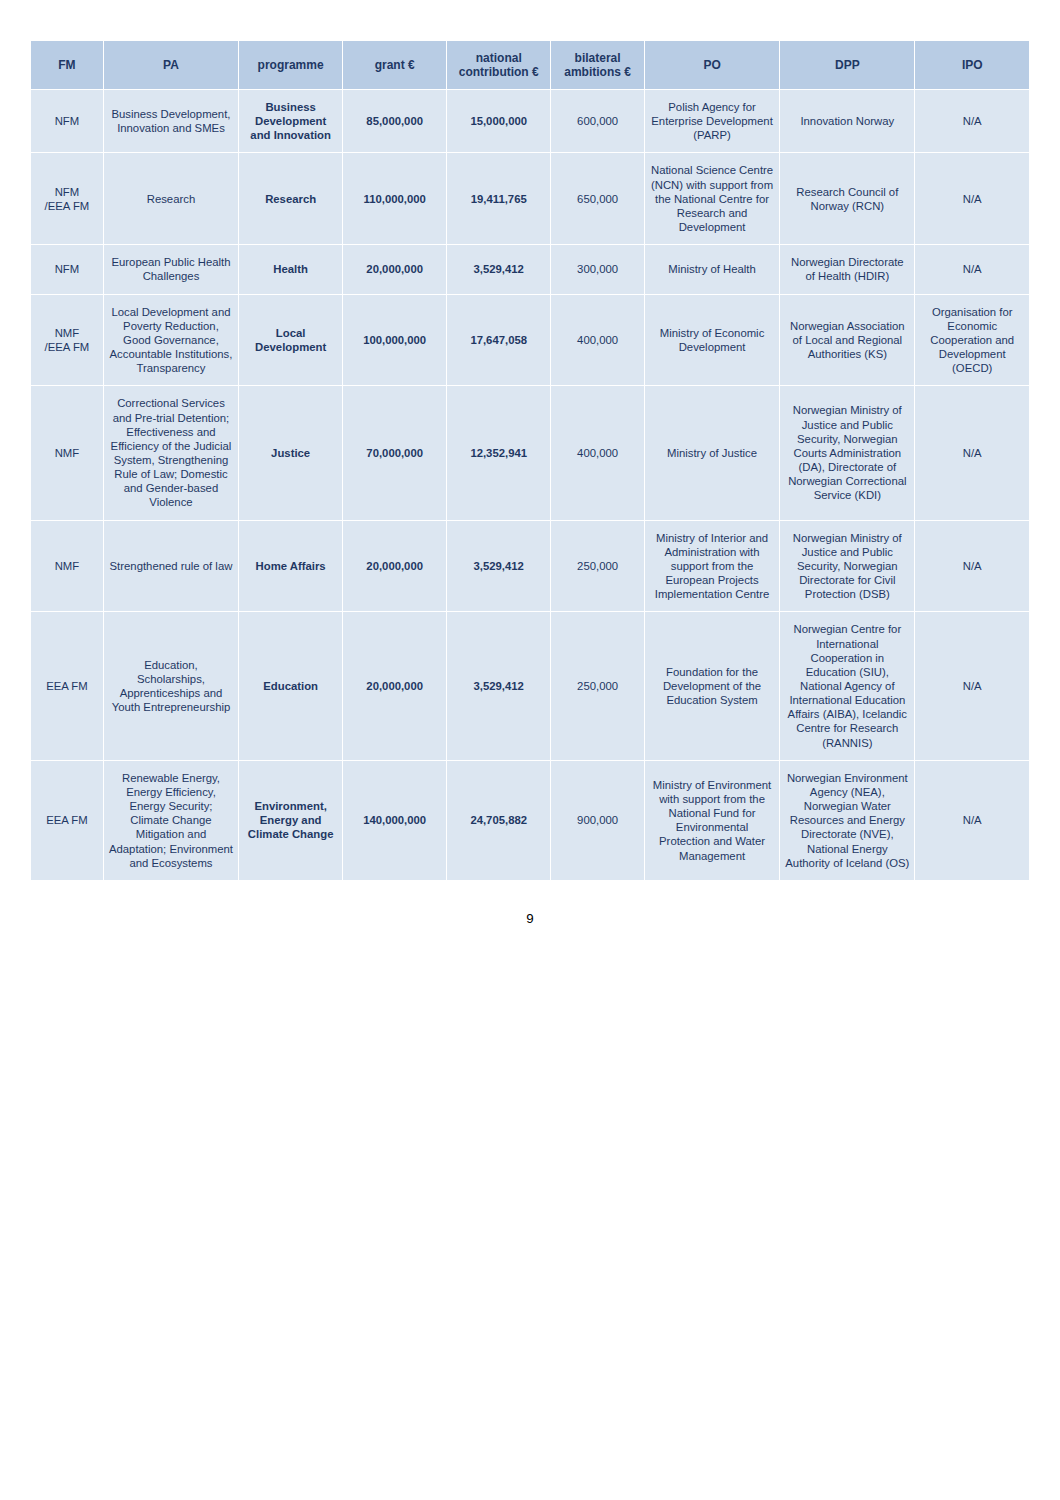| FM | PA | programme | grant € | national contribution € | bilateral ambitions € | PO | DPP | IPO |
| --- | --- | --- | --- | --- | --- | --- | --- | --- |
| NFM | Business Development, Innovation and SMEs | Business Development and Innovation | 85,000,000 | 15,000,000 | 600,000 | Polish Agency for Enterprise Development (PARP) | Innovation Norway | N/A |
| NFM /EEA FM | Research | Research | 110,000,000 | 19,411,765 | 650,000 | National Science Centre (NCN) with support from the National Centre for Research and Development | Research Council of Norway (RCN) | N/A |
| NFM | European Public Health Challenges | Health | 20,000,000 | 3,529,412 | 300,000 | Ministry of Health | Norwegian Directorate of Health (HDIR) | N/A |
| NMF /EEA FM | Local Development and Poverty Reduction, Good Governance, Accountable Institutions, Transparency | Local Development | 100,000,000 | 17,647,058 | 400,000 | Ministry of Economic Development | Norwegian Association of Local and Regional Authorities (KS) | Organisation for Economic Cooperation and Development (OECD) |
| NMF | Correctional Services and Pre-trial Detention; Effectiveness and Efficiency of the Judicial System, Strengthening Rule of Law; Domestic and Gender-based Violence | Justice | 70,000,000 | 12,352,941 | 400,000 | Ministry of Justice | Norwegian Ministry of Justice and Public Security, Norwegian Courts Administration (DA), Directorate of Norwegian Correctional Service (KDI) | N/A |
| NMF | Strengthened rule of law | Home Affairs | 20,000,000 | 3,529,412 | 250,000 | Ministry of Interior and Administration with support from the European Projects Implementation Centre | Norwegian Ministry of Justice and Public Security, Norwegian Directorate for Civil Protection (DSB) | N/A |
| EEA FM | Education, Scholarships, Apprenticeships and Youth Entrepreneurship | Education | 20,000,000 | 3,529,412 | 250,000 | Foundation for the Development of the Education System | Norwegian Centre for International Cooperation in Education (SIU), National Agency of International Education Affairs (AIBA), Icelandic Centre for Research (RANNIS) | N/A |
| EEA FM | Renewable Energy, Energy Efficiency, Energy Security; Climate Change Mitigation and Adaptation; Environment and Ecosystems | Environment, Energy and Climate Change | 140,000,000 | 24,705,882 | 900,000 | Ministry of Environment with support from the National Fund for Environmental Protection and Water Management | Norwegian Environment Agency (NEA), Norwegian Water Resources and Energy Directorate (NVE), National Energy Authority of Iceland (OS) | N/A |
9